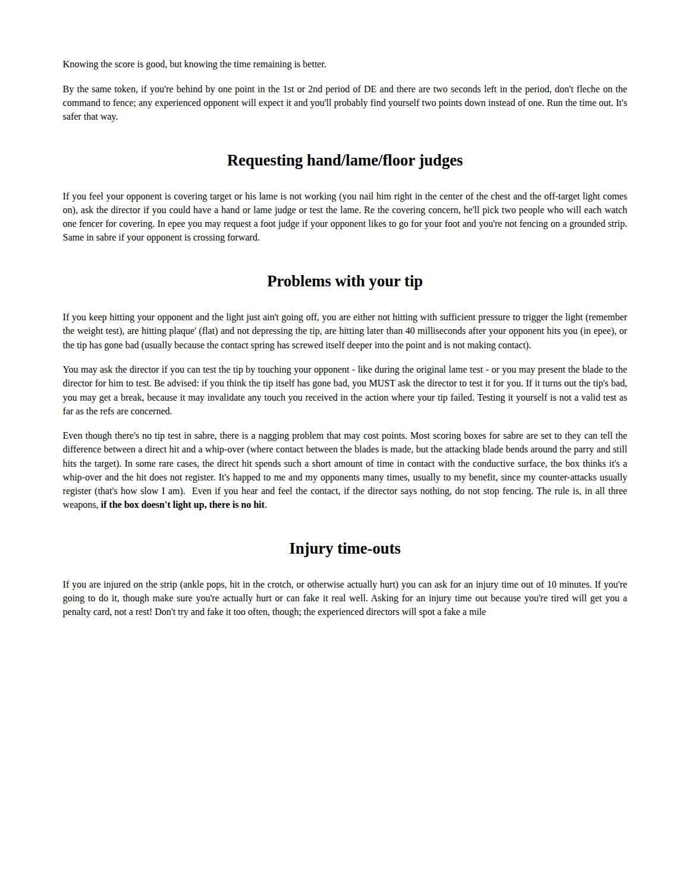Knowing the score is good, but knowing the time remaining is better.
By the same token, if you're behind by one point in the 1st or 2nd period of DE and there are two seconds left in the period, don't fleche on the command to fence; any experienced opponent will expect it and you'll probably find yourself two points down instead of one. Run the time out. It's safer that way.
Requesting hand/lame/floor judges
If you feel your opponent is covering target or his lame is not working (you nail him right in the center of the chest and the off-target light comes on), ask the director if you could have a hand or lame judge or test the lame. Re the covering concern, he'll pick two people who will each watch one fencer for covering. In epee you may request a foot judge if your opponent likes to go for your foot and you're not fencing on a grounded strip. Same in sabre if your opponent is crossing forward.
Problems with your tip
If you keep hitting your opponent and the light just ain't going off, you are either not hitting with sufficient pressure to trigger the light (remember the weight test), are hitting plaque' (flat) and not depressing the tip, are hitting later than 40 milliseconds after your opponent hits you (in epee), or the tip has gone bad (usually because the contact spring has screwed itself deeper into the point and is not making contact).
You may ask the director if you can test the tip by touching your opponent - like during the original lame test - or you may present the blade to the director for him to test. Be advised: if you think the tip itself has gone bad, you MUST ask the director to test it for you. If it turns out the tip's bad, you may get a break, because it may invalidate any touch you received in the action where your tip failed. Testing it yourself is not a valid test as far as the refs are concerned.
Even though there's no tip test in sabre, there is a nagging problem that may cost points. Most scoring boxes for sabre are set to they can tell the difference between a direct hit and a whip-over (where contact between the blades is made, but the attacking blade bends around the parry and still hits the target). In some rare cases, the direct hit spends such a short amount of time in contact with the conductive surface, the box thinks it's a whip-over and the hit does not register. It's happed to me and my opponents many times, usually to my benefit, since my counter-attacks usually register (that's how slow I am). Even if you hear and feel the contact, if the director says nothing, do not stop fencing. The rule is, in all three weapons, if the box doesn't light up, there is no hit.
Injury time-outs
If you are injured on the strip (ankle pops, hit in the crotch, or otherwise actually hurt) you can ask for an injury time out of 10 minutes. If you're going to do it, though make sure you're actually hurt or can fake it real well. Asking for an injury time out because you're tired will get you a penalty card, not a rest! Don't try and fake it too often, though; the experienced directors will spot a fake a mile